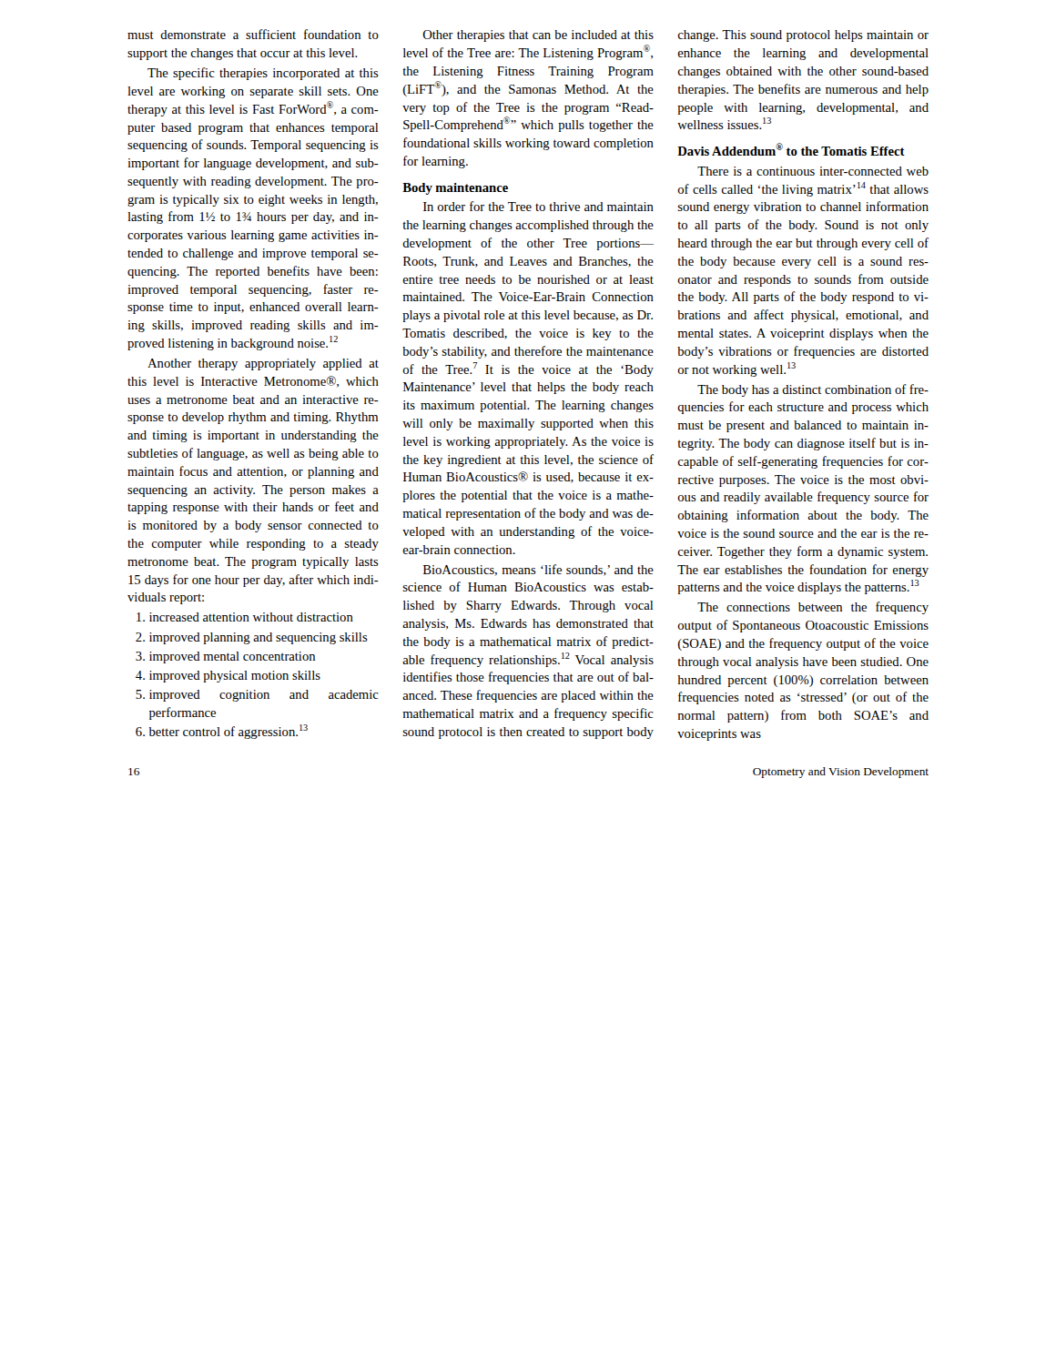must demonstrate a sufficient foundation to support the changes that occur at this level.
The specific therapies incorporated at this level are working on separate skill sets. One therapy at this level is Fast ForWord®, a computer based program that enhances temporal sequencing of sounds. Temporal sequencing is important for language development, and subsequently with reading development. The program is typically six to eight weeks in length, lasting from 1½ to 1¾ hours per day, and incorporates various learning game activities intended to challenge and improve temporal sequencing. The reported benefits have been: improved temporal sequencing, faster response time to input, enhanced overall learning skills, improved reading skills and improved listening in background noise.12
Another therapy appropriately applied at this level is Interactive Metronome®, which uses a metronome beat and an interactive response to develop rhythm and timing. Rhythm and timing is important in understanding the subtleties of language, as well as being able to maintain focus and attention, or planning and sequencing an activity. The person makes a tapping response with their hands or feet and is monitored by a body sensor connected to the computer while responding to a steady metronome beat. The program typically lasts 15 days for one hour per day, after which individuals report:
increased attention without distraction
improved planning and sequencing skills
improved mental concentration
improved physical motion skills
improved cognition and academic performance
better control of aggression.13
Other therapies that can be included at this level of the Tree are: The Listening Program®, the Listening Fitness Training Program (LiFT®), and the Samonas Method. At the very top of the Tree is the program “Read-Spell-Comprehend®” which pulls together the foundational skills working toward completion for learning.
Body maintenance
In order for the Tree to thrive and maintain the learning changes accomplished through the development of the other Tree portions—Roots, Trunk, and Leaves and Branches, the entire tree needs to be nourished or at least maintained. The Voice-Ear-Brain Connection plays a pivotal role at this level because, as Dr. Tomatis described, the voice is key to the body’s stability, and therefore the maintenance of the Tree.7 It is the voice at the ‘Body Maintenance’ level that helps the body reach its maximum potential. The learning changes will only be maximally supported when this level is working appropriately. As the voice is the key ingredient at this level, the science of Human BioAcoustics® is used, because it explores the potential that the voice is a mathematical representation of the body and was developed with an understanding of the voice-ear-brain connection.
BioAcoustics, means ‘life sounds,’ and the science of Human BioAcoustics was established by Sharry Edwards. Through vocal analysis, Ms. Edwards has demonstrated that the body is a mathematical matrix of predictable frequency relationships.12 Vocal analysis identifies those frequencies that are out of balanced. These frequencies are placed within the mathematical matrix and a frequency specific sound protocol is then created to support body change. This sound protocol helps maintain or enhance the learning and developmental changes obtained with the other sound-based therapies. The benefits are numerous and help people with learning, developmental, and wellness issues.13
Davis Addendum® to the Tomatis Effect
There is a continuous inter-connected web of cells called ‘the living matrix’14 that allows sound energy vibration to channel information to all parts of the body. Sound is not only heard through the ear but through every cell of the body because every cell is a sound resonator and responds to sounds from outside the body. All parts of the body respond to vibrations and affect physical, emotional, and mental states. A voiceprint displays when the body’s vibrations or frequencies are distorted or not working well.13
The body has a distinct combination of frequencies for each structure and process which must be present and balanced to maintain integrity. The body can diagnose itself but is incapable of self-generating frequencies for corrective purposes. The voice is the most obvious and readily available frequency source for obtaining information about the body. The voice is the sound source and the ear is the receiver. Together they form a dynamic system. The ear establishes the foundation for energy patterns and the voice displays the patterns.13
The connections between the frequency output of Spontaneous Otoacoustic Emissions (SOAE) and the frequency output of the voice through vocal analysis have been studied. One hundred percent (100%) correlation between frequencies noted as ‘stressed’ (or out of the normal pattern) from both SOAE’s and voiceprints was
16
Optometry and Vision Development